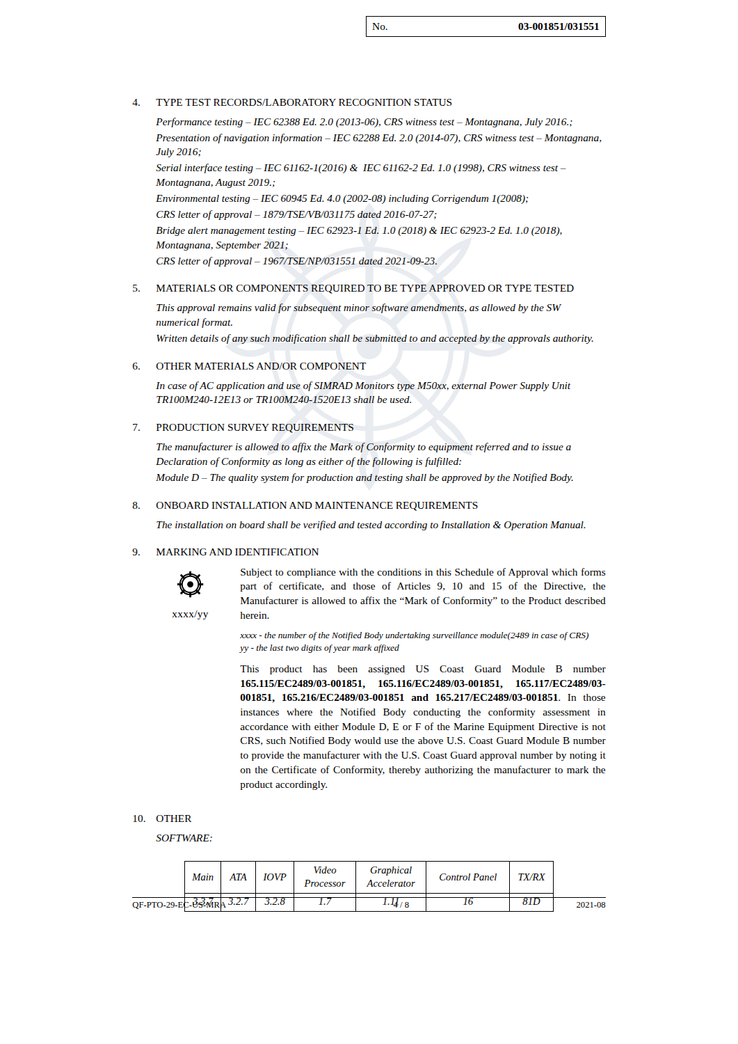No. 03-001851/031551
4.
TYPE TEST RECORDS/LABORATORY RECOGNITION STATUS
Performance testing – IEC 62388 Ed. 2.0 (2013-06), CRS witness test – Montagnana, July 2016.;
Presentation of navigation information – IEC 62288 Ed. 2.0 (2014-07), CRS witness test – Montagnana, July 2016;
Serial interface testing – IEC 61162-1(2016) & IEC 61162-2 Ed. 1.0 (1998), CRS witness test – Montagnana, August 2019.;
Environmental testing – IEC 60945 Ed. 4.0 (2002-08) including Corrigendum 1(2008);
CRS letter of approval – 1879/TSE/VB/031175 dated 2016-07-27;
Bridge alert management testing – IEC 62923-1 Ed. 1.0 (2018) & IEC 62923-2 Ed. 1.0 (2018), Montagnana, September 2021;
CRS letter of approval – 1967/TSE/NP/031551 dated 2021-09-23.
5.
MATERIALS OR COMPONENTS REQUIRED TO BE TYPE APPROVED OR TYPE TESTED
This approval remains valid for subsequent minor software amendments, as allowed by the SW numerical format.
Written details of any such modification shall be submitted to and accepted by the approvals authority.
6.
OTHER MATERIALS AND/OR COMPONENT
In case of AC application and use of SIMRAD Monitors type M50xx, external Power Supply Unit TR100M240-12E13 or TR100M240-1520E13 shall be used.
7.
PRODUCTION SURVEY REQUIREMENTS
The manufacturer is allowed to affix the Mark of Conformity to equipment referred and to issue a Declaration of Conformity as long as either of the following is fulfilled:
Module D – The quality system for production and testing shall be approved by the Notified Body.
8.
ONBOARD INSTALLATION AND MAINTENANCE REQUIREMENTS
The installation on board shall be verified and tested according to Installation & Operation Manual.
9.
MARKING AND IDENTIFICATION
xxxx/yy
Subject to compliance with the conditions in this Schedule of Approval which forms part of certificate, and those of Articles 9, 10 and 15 of the Directive, the Manufacturer is allowed to affix the “Mark of Conformity” to the Product described herein.
xxxx - the number of the Notified Body undertaking surveillance module(2489 in case of CRS)
yy - the last two digits of year mark affixed
This product has been assigned US Coast Guard Module B number 165.115/EC2489/03-001851, 165.116/EC2489/03-001851, 165.117/EC2489/03-001851, 165.216/EC2489/03-001851 and 165.217/EC2489/03-001851. In those instances where the Notified Body conducting the conformity assessment in accordance with either Module D, E or F of the Marine Equipment Directive is not CRS, such Notified Body would use the above U.S. Coast Guard Module B number to provide the manufacturer with the U.S. Coast Guard approval number by noting it on the Certificate of Conformity, thereby authorizing the manufacturer to mark the product accordingly.
10.
OTHER
SOFTWARE:
| Main | ATA | IOVP | Video Processor | Graphical Accelerator | Control Panel | TX/RX |
| --- | --- | --- | --- | --- | --- | --- |
| 3.3.7 | 3.2.7 | 3.2.8 | 1.7 | 1.11 | 16 | 81D |
QF-PTO-29-EC-US-MRA
4 / 8
2021-08